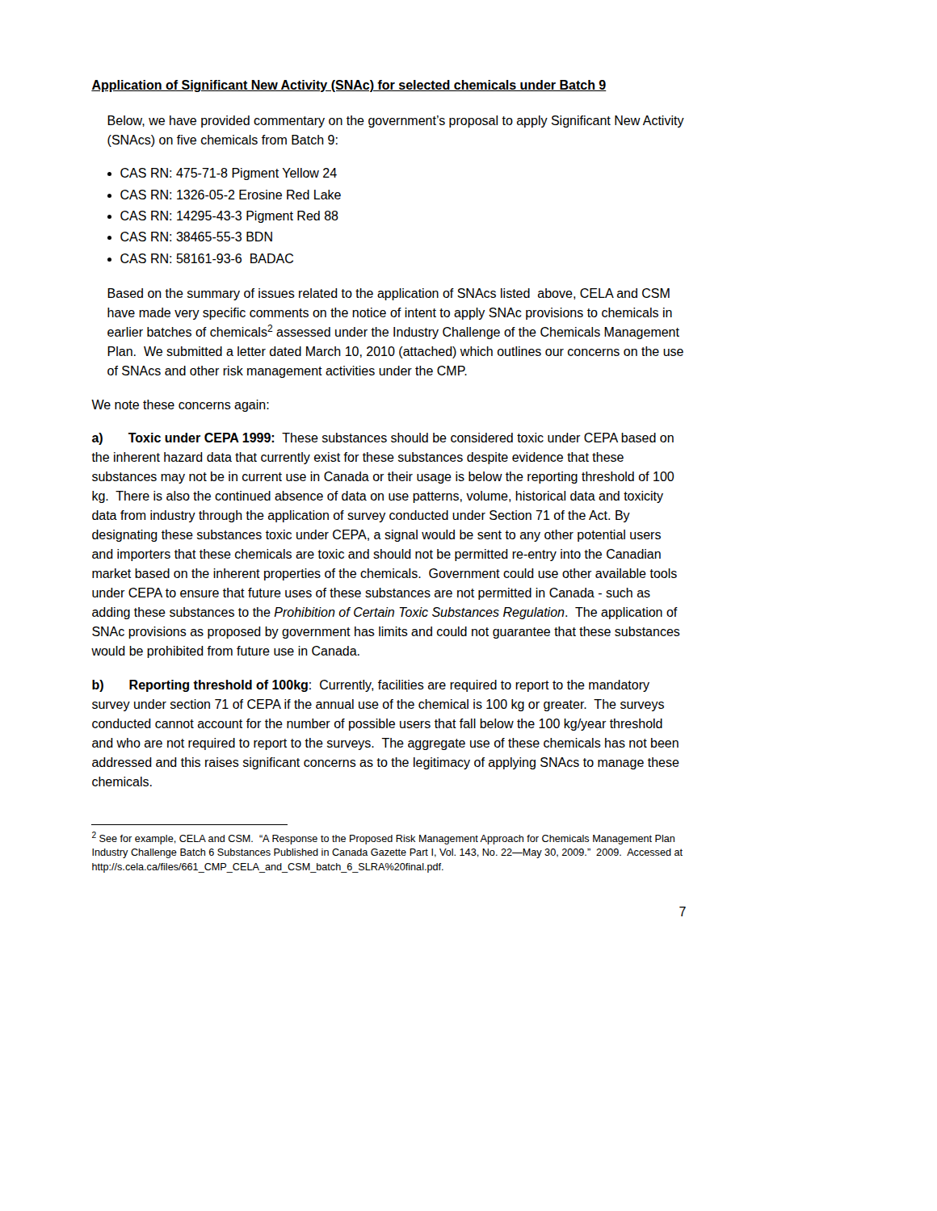Application of Significant New Activity (SNAc) for selected chemicals under Batch 9
Below, we have provided commentary on the government’s proposal to apply Significant New Activity (SNAcs) on five chemicals from Batch 9:
CAS RN: 475-71-8 Pigment Yellow 24
CAS RN: 1326-05-2 Erosine Red Lake
CAS RN: 14295-43-3 Pigment Red 88
CAS RN: 38465-55-3 BDN
CAS RN: 58161-93-6 BADAC
Based on the summary of issues related to the application of SNAcs listed above, CELA and CSM have made very specific comments on the notice of intent to apply SNAc provisions to chemicals in earlier batches of chemicals2 assessed under the Industry Challenge of the Chemicals Management Plan. We submitted a letter dated March 10, 2010 (attached) which outlines our concerns on the use of SNAcs and other risk management activities under the CMP.
We note these concerns again:
a) Toxic under CEPA 1999: These substances should be considered toxic under CEPA based on the inherent hazard data that currently exist for these substances despite evidence that these substances may not be in current use in Canada or their usage is below the reporting threshold of 100 kg. There is also the continued absence of data on use patterns, volume, historical data and toxicity data from industry through the application of survey conducted under Section 71 of the Act. By designating these substances toxic under CEPA, a signal would be sent to any other potential users and importers that these chemicals are toxic and should not be permitted re-entry into the Canadian market based on the inherent properties of the chemicals. Government could use other available tools under CEPA to ensure that future uses of these substances are not permitted in Canada - such as adding these substances to the Prohibition of Certain Toxic Substances Regulation. The application of SNAc provisions as proposed by government has limits and could not guarantee that these substances would be prohibited from future use in Canada.
b) Reporting threshold of 100kg: Currently, facilities are required to report to the mandatory survey under section 71 of CEPA if the annual use of the chemical is 100 kg or greater. The surveys conducted cannot account for the number of possible users that fall below the 100 kg/year threshold and who are not required to report to the surveys. The aggregate use of these chemicals has not been addressed and this raises significant concerns as to the legitimacy of applying SNAcs to manage these chemicals.
2 See for example, CELA and CSM. “A Response to the Proposed Risk Management Approach for Chemicals Management Plan Industry Challenge Batch 6 Substances Published in Canada Gazette Part I, Vol. 143, No. 22—May 30, 2009.” 2009. Accessed at http://s.cela.ca/files/661_CMP_CELA_and_CSM_batch_6_SLRA%20final.pdf.
7